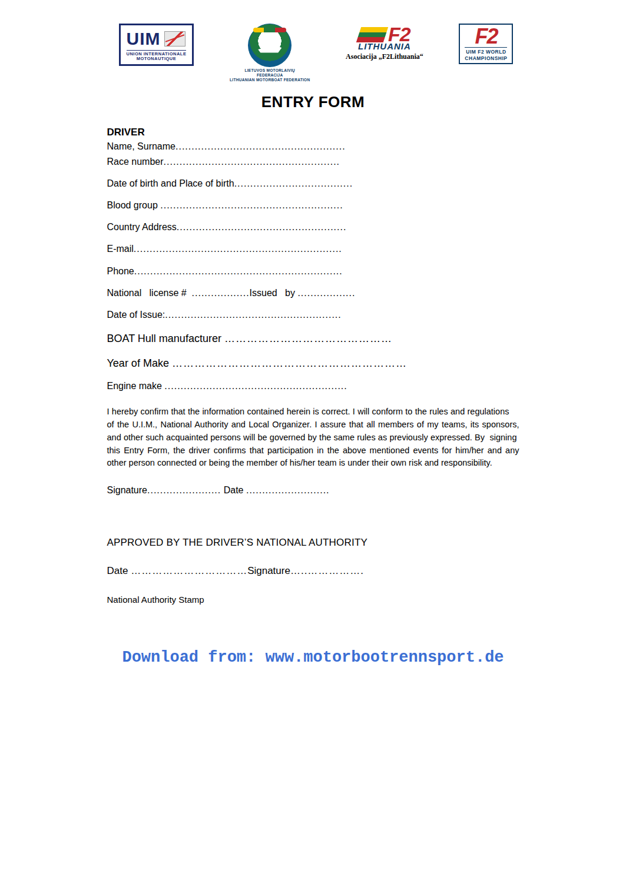UIM
UNION INTERNATIONALE
MOTONAUTIQUE
LIETUVOS MOTORLAIVIŲ
FEDERACIJA
LITHUANIAN MOTORBOAT FEDERATION
F2
LITHUANIA
Asociacija „F2Lithuania“
F2
UIM F2 WORLD
CHAMPIONSHIP
ENTRY FORM
DRIVER
Name, Surname.....................................................
Race number.......................................................
Date of birth and Place of birth.....................................
Blood group .........................................................
Country Address.....................................................
E-mail.................................................................
Phone.................................................................
National license # .................. Issued by ..................
Date of Issue:.......................................................
BOAT Hull manufacturer ………………………………………
Year of Make ………………………………………………………
Engine make .........................................................
I hereby confirm that the information contained herein is correct. I will conform to the rules and regulations of the U.I.M., National Authority and Local Organizer. I assure that all members of my teams, its sponsors, and other such acquainted persons will be governed by the same rules as previously expressed. By signing this Entry Form, the driver confirms that participation in the above mentioned events for him/her and any other person connected or being the member of his/her team is under their own risk and responsibility.
Signature....................... Date ..........................
APPROVED BY THE DRIVER’S NATIONAL AUTHORITY
Date ……………………………Signature…..…………….
National Authority Stamp
Download from: www.motorbootrennsport.de